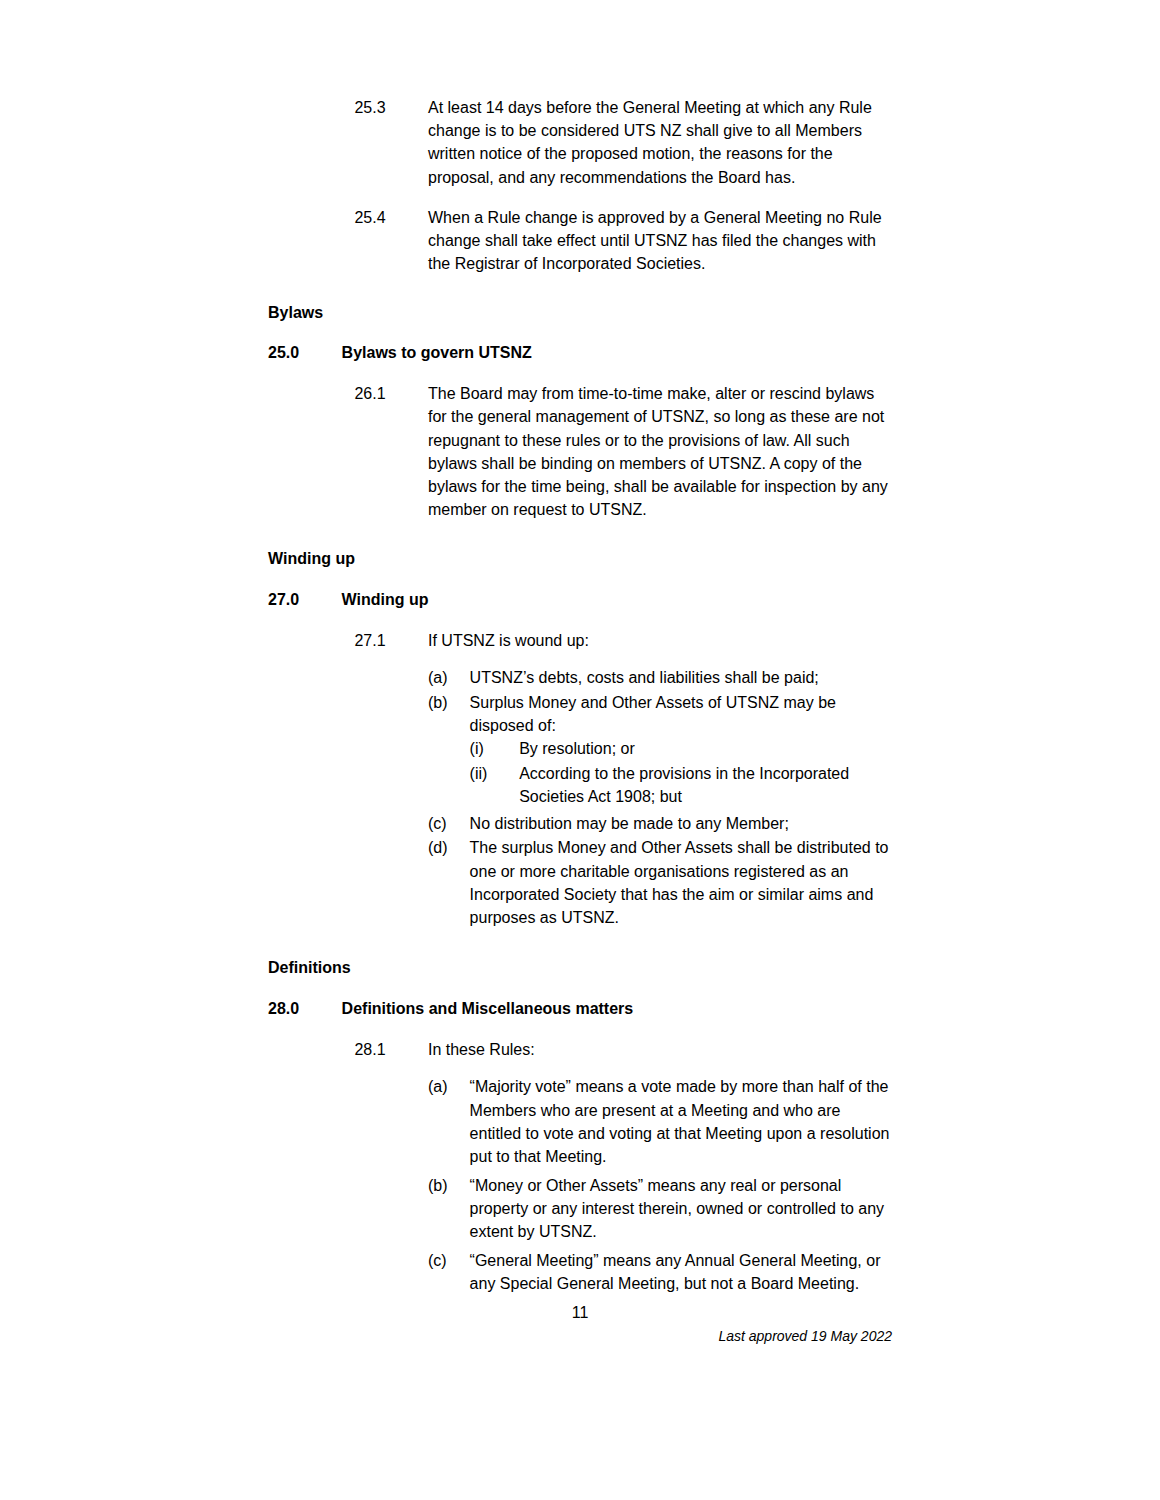25.3
At least 14 days before the General Meeting at which any Rule change is to be considered UTS NZ shall give to all Members written notice of the proposed motion, the reasons for the proposal, and any recommendations the Board has.
25.4
When a Rule change is approved by a General Meeting no Rule change shall take effect until UTSNZ has filed the changes with the Registrar of Incorporated Societies.
Bylaws
25.0
Bylaws to govern UTSNZ
26.1
The Board may from time-to-time make, alter or rescind bylaws for the general management of UTSNZ, so long as these are not repugnant to these rules or to the provisions of law. All such bylaws shall be binding on members of UTSNZ. A copy of the bylaws for the time being, shall be available for inspection by any member on request to UTSNZ.
Winding up
27.0
Winding up
27.1
If UTSNZ is wound up:
(a) UTSNZ’s debts, costs and liabilities shall be paid;
(b) Surplus Money and Other Assets of UTSNZ may be disposed of:
(i) By resolution; or
(ii) According to the provisions in the Incorporated Societies Act 1908; but
(c) No distribution may be made to any Member;
(d) The surplus Money and Other Assets shall be distributed to one or more charitable organisations registered as an Incorporated Society that has the aim or similar aims and purposes as UTSNZ.
Definitions
28.0
Definitions and Miscellaneous matters
28.1
In these Rules:
(a)“Majority vote” means a vote made by more than half of the Members who are present at a Meeting and who are entitled to vote and voting at that Meeting upon a resolution put to that Meeting.
(b)“Money or Other Assets” means any real or personal property or any interest therein, owned or controlled to any extent by UTSNZ.
(c)“General Meeting” means any Annual General Meeting, or any Special General Meeting, but not a Board Meeting.
11
Last approved 19 May 2022